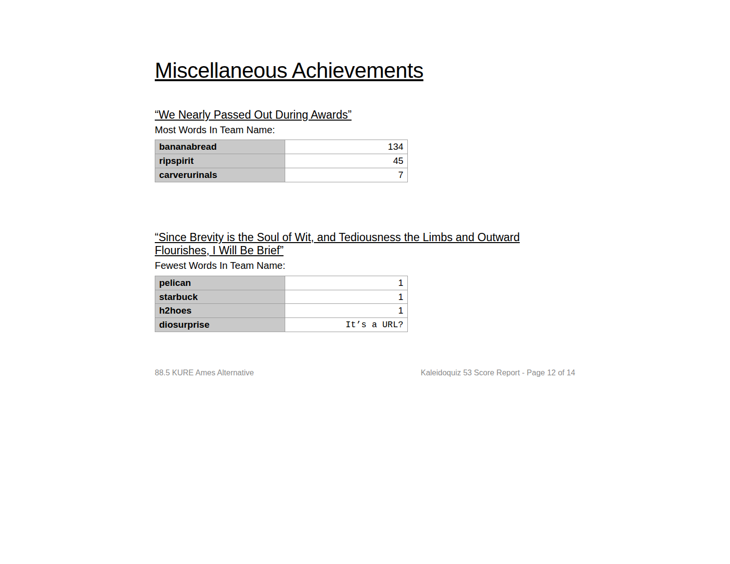Miscellaneous Achievements
“We Nearly Passed Out During Awards”
Most Words In Team Name:
| bananabread | 134 |
| ripspirit | 45 |
| carverurinals | 7 |
“Since Brevity is the Soul of Wit, and Tediousness the Limbs and Outward Flourishes, I Will Be Brief”
Fewest Words In Team Name:
| pelican | 1 |
| starbuck | 1 |
| h2hoes | 1 |
| diosurprise | It’s a URL? |
88.5 KURE Ames Alternative Kaleidoquiz 53 Score Report - Page 12 of 14